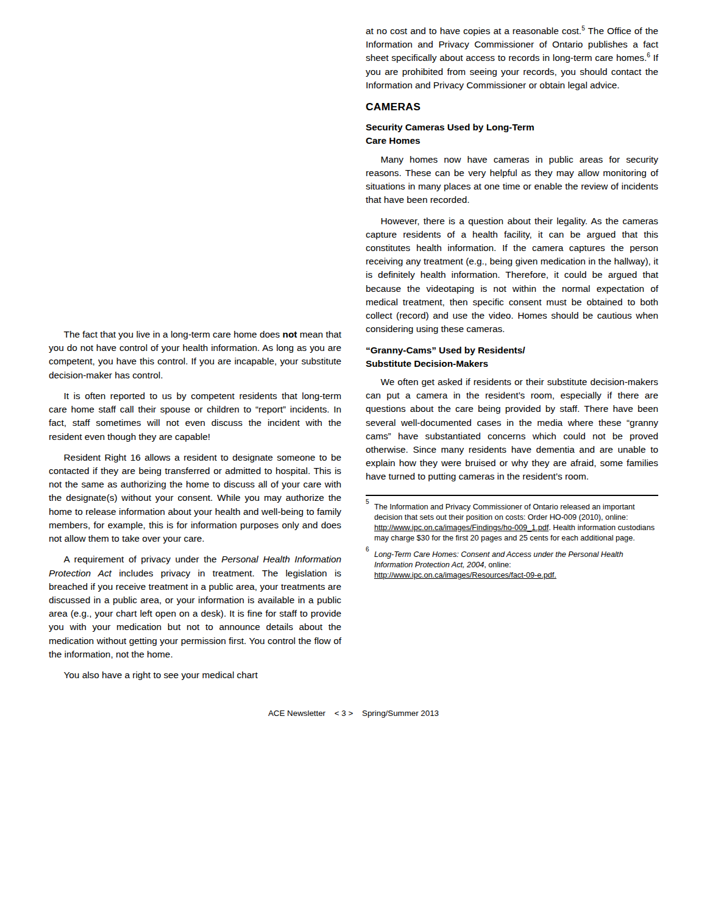The fact that you live in a long-term care home does not mean that you do not have control of your health information. As long as you are competent, you have this control. If you are incapable, your substitute decision-maker has control.
It is often reported to us by competent residents that long-term care home staff call their spouse or children to “report” incidents. In fact, staff sometimes will not even discuss the incident with the resident even though they are capable!
Resident Right 16 allows a resident to designate someone to be contacted if they are being transferred or admitted to hospital. This is not the same as authorizing the home to discuss all of your care with the designate(s) without your consent. While you may authorize the home to release information about your health and well-being to family members, for example, this is for information purposes only and does not allow them to take over your care.
A requirement of privacy under the Personal Health Information Protection Act includes privacy in treatment. The legislation is breached if you receive treatment in a public area, your treatments are discussed in a public area, or your information is available in a public area (e.g., your chart left open on a desk). It is fine for staff to provide you with your medication but not to announce details about the medication without getting your permission first. You control the flow of the information, not the home.
You also have a right to see your medical chart
at no cost and to have copies at a reasonable cost.5 The Office of the Information and Privacy Commissioner of Ontario publishes a fact sheet specifically about access to records in long-term care homes.6 If you are prohibited from seeing your records, you should contact the Information and Privacy Commissioner or obtain legal advice.
Cameras
Security Cameras Used by Long-Term
Care Homes
Many homes now have cameras in public areas for security reasons. These can be very helpful as they may allow monitoring of situations in many places at one time or enable the review of incidents that have been recorded.
However, there is a question about their legality. As the cameras capture residents of a health facility, it can be argued that this constitutes health information. If the camera captures the person receiving any treatment (e.g., being given medication in the hallway), it is definitely health information. Therefore, it could be argued that because the videotaping is not within the normal expectation of medical treatment, then specific consent must be obtained to both collect (record) and use the video. Homes should be cautious when considering using these cameras.
“Granny-Cams” Used by Residents/
Substitute Decision-Makers
We often get asked if residents or their substitute decision-makers can put a camera in the resident’s room, especially if there are questions about the care being provided by staff. There have been several well-documented cases in the media where these “granny cams” have substantiated concerns which could not be proved otherwise. Since many residents have dementia and are unable to explain how they were bruised or why they are afraid, some families have turned to putting cameras in the resident’s room.
5The Information and Privacy Commissioner of Ontario released an important decision that sets out their position on costs: Order HO-009 (2010), online: http://www.ipc.on.ca/images/Findings/ho-009_1.pdf. Health information custodians may charge $30 for the first 20 pages and 25 cents for each additional page.
6Long-Term Care Homes: Consent and Access under the Personal Health Information Protection Act, 2004, online: http://www.ipc.on.ca/images/Resources/fact-09-e.pdf.
ACE Newsletter < 3 > Spring/Summer 2013